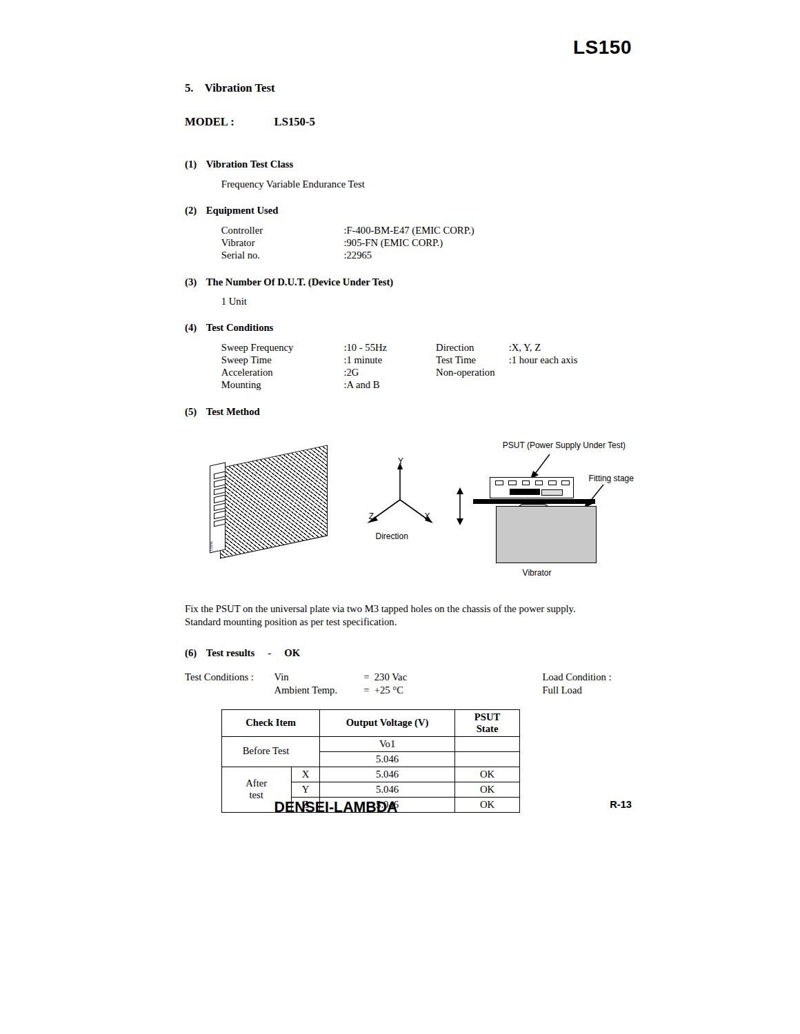LS150
5. Vibration Test
MODEL : LS150-5
(1) Vibration Test Class
Frequency Variable Endurance Test
(2) Equipment Used
| Controller | : | F-400-BM-E47 (EMIC CORP.) |
| Vibrator | : | 905-FN (EMIC CORP.) |
| Serial no. | : | 22965 |
(3) The Number Of D.U.T. (Device Under Test)
1 Unit
(4) Test Conditions
| Sweep Frequency | : | 10 - 55Hz | Direction | : | X, Y, Z |
| Sweep Time | : | 1 minute | Test Time | : | 1 hour each axis |
| Acceleration | : | 2G | Non-operation |
| Mounting | : | A and B | |
(5) Test Method
LS150
Y
X
Z
Direction
PSUT (Power Supply Under Test)
Fitting stage
Vibrator
Fix the PSUT on the universal plate via two M3 tapped holes on the chassis of the power supply.
Standard mounting position as per test specification.
(6) Test results-OK
| Test Conditions : | Vin | = 230 Vac | | Load Condition : |
| | Ambient Temp. | = +25 °C | | Full Load |
| Check Item | Output Voltage (V) | PSUT State |
| --- | --- | --- |
| | Vo1 | |
| 5.046 | |
| After test | X | 5.046 | OK |
| Y | 5.046 | OK |
| Z | 5.046 | OK |
Before Test
DENSEI-LAMBDA R-13